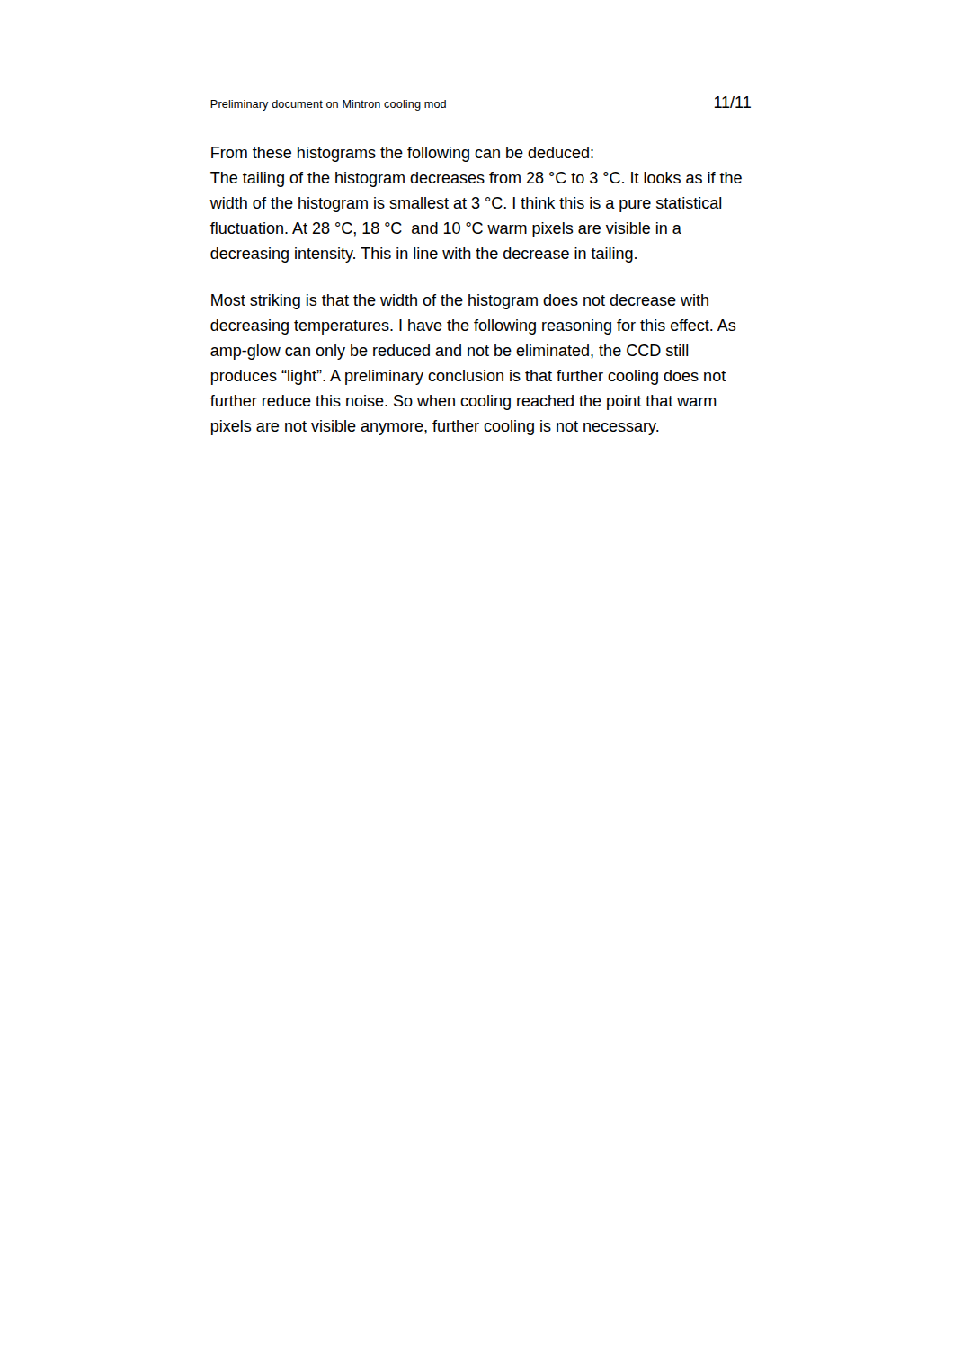Preliminary document on Mintron cooling mod 11/11
From these histograms the following can be deduced:
The tailing of the histogram decreases from 28 °C to 3 °C. It looks as if the width of the histogram is smallest at 3 °C. I think this is a pure statistical fluctuation. At 28 °C, 18 °C and 10 °C warm pixels are visible in a decreasing intensity. This in line with the decrease in tailing.
Most striking is that the width of the histogram does not decrease with decreasing temperatures. I have the following reasoning for this effect. As amp-glow can only be reduced and not be eliminated, the CCD still produces “light”. A preliminary conclusion is that further cooling does not further reduce this noise. So when cooling reached the point that warm pixels are not visible anymore, further cooling is not necessary.